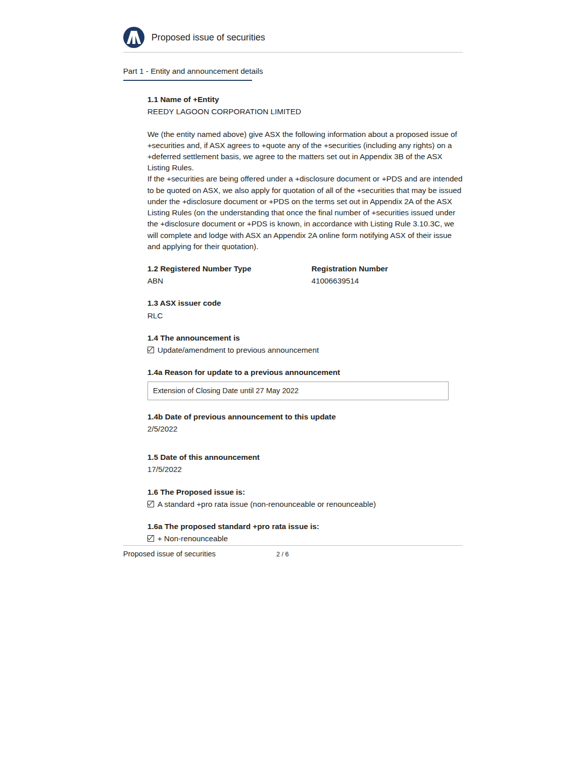Proposed issue of securities
Part 1 - Entity and announcement details
1.1 Name of +Entity
REEDY LAGOON CORPORATION LIMITED
We (the entity named above) give ASX the following information about a proposed issue of +securities and, if ASX agrees to +quote any of the +securities (including any rights) on a +deferred settlement basis, we agree to the matters set out in Appendix 3B of the ASX Listing Rules.
If the +securities are being offered under a +disclosure document or +PDS and are intended to be quoted on ASX, we also apply for quotation of all of the +securities that may be issued under the +disclosure document or +PDS on the terms set out in Appendix 2A of the ASX Listing Rules (on the understanding that once the final number of +securities issued under the +disclosure document or +PDS is known, in accordance with Listing Rule 3.10.3C, we will complete and lodge with ASX an Appendix 2A online form notifying ASX of their issue and applying for their quotation).
1.2 Registered Number Type
ABN
Registration Number
41006639514
1.3 ASX issuer code
RLC
1.4 The announcement is
Update/amendment to previous announcement
1.4a Reason for update to a previous announcement
Extension of Closing Date until 27 May 2022
1.4b Date of previous announcement to this update
2/5/2022
1.5 Date of this announcement
17/5/2022
1.6 The Proposed issue is:
A standard +pro rata issue (non-renounceable or renounceable)
1.6a The proposed standard +pro rata issue is:
+ Non-renounceable
Proposed issue of securities
2 / 6